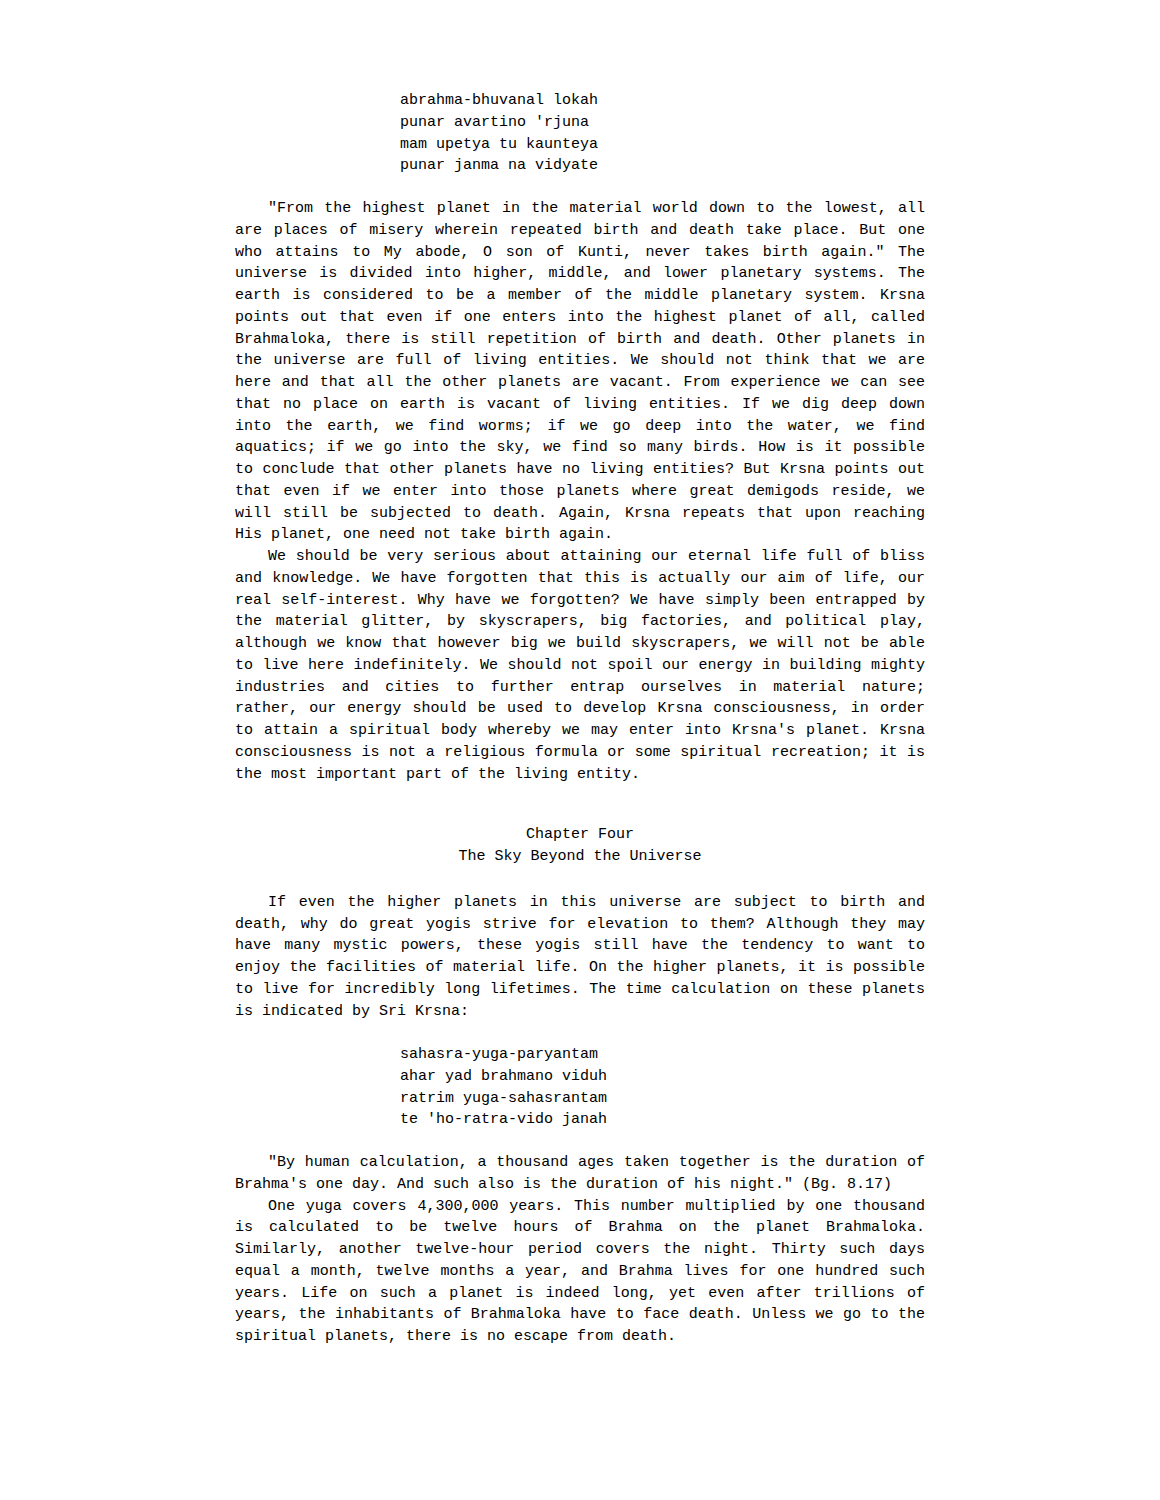abrahma-bhuvanal lokah punar avartino 'rjuna mam upetya tu kaunteya punar janma na vidyate
"From the highest planet in the material world down to the lowest, all are places of misery wherein repeated birth and death take place. But one who attains to My abode, O son of Kunti, never takes birth again." The universe is divided into higher, middle, and lower planetary systems. The earth is considered to be a member of the middle planetary system. Krsna points out that even if one enters into the highest planet of all, called Brahmaloka, there is still repetition of birth and death. Other planets in the universe are full of living entities. We should not think that we are here and that all the other planets are vacant. From experience we can see that no place on earth is vacant of living entities. If we dig deep down into the earth, we find worms; if we go deep into the water, we find aquatics; if we go into the sky, we find so many birds. How is it possible to conclude that other planets have no living entities? But Krsna points out that even if we enter into those planets where great demigods reside, we will still be subjected to death. Again, Krsna repeats that upon reaching His planet, one need not take birth again.
We should be very serious about attaining our eternal life full of bliss and knowledge. We have forgotten that this is actually our aim of life, our real self-interest. Why have we forgotten? We have simply been entrapped by the material glitter, by skyscrapers, big factories, and political play, although we know that however big we build skyscrapers, we will not be able to live here indefinitely. We should not spoil our energy in building mighty industries and cities to further entrap ourselves in material nature; rather, our energy should be used to develop Krsna consciousness, in order to attain a spiritual body whereby we may enter into Krsna's planet. Krsna consciousness is not a religious formula or some spiritual recreation; it is the most important part of the living entity.
Chapter Four The Sky Beyond the Universe
If even the higher planets in this universe are subject to birth and death, why do great yogis strive for elevation to them? Although they may have many mystic powers, these yogis still have the tendency to want to enjoy the facilities of material life. On the higher planets, it is possible to live for incredibly long lifetimes. The time calculation on these planets is indicated by Sri Krsna:
sahasra-yuga-paryantam ahar yad brahmano viduh ratrim yuga-sahasrantam te 'ho-ratra-vido janah
"By human calculation, a thousand ages taken together is the duration of Brahma's one day. And such also is the duration of his night." (Bg. 8.17)
One yuga covers 4,300,000 years. This number multiplied by one thousand is calculated to be twelve hours of Brahma on the planet Brahmaloka. Similarly, another twelve-hour period covers the night. Thirty such days equal a month, twelve months a year, and Brahma lives for one hundred such years. Life on such a planet is indeed long, yet even after trillions of years, the inhabitants of Brahmaloka have to face death. Unless we go to the spiritual planets, there is no escape from death.